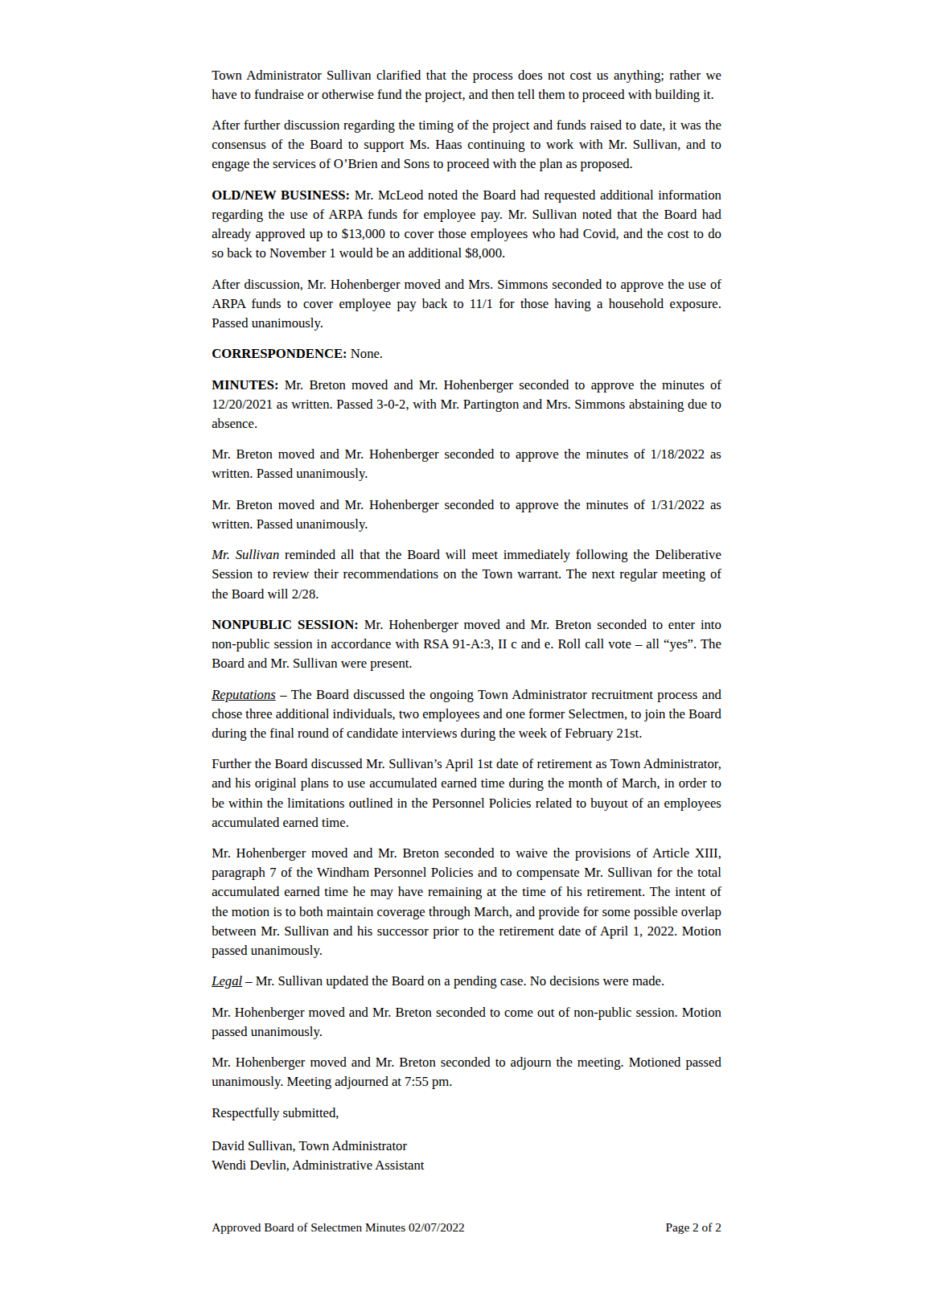Town Administrator Sullivan clarified that the process does not cost us anything; rather we have to fundraise or otherwise fund the project, and then tell them to proceed with building it.
After further discussion regarding the timing of the project and funds raised to date, it was the consensus of the Board to support Ms. Haas continuing to work with Mr. Sullivan, and to engage the services of O’Brien and Sons to proceed with the plan as proposed.
OLD/NEW BUSINESS: Mr. McLeod noted the Board had requested additional information regarding the use of ARPA funds for employee pay. Mr. Sullivan noted that the Board had already approved up to $13,000 to cover those employees who had Covid, and the cost to do so back to November 1 would be an additional $8,000.
After discussion, Mr. Hohenberger moved and Mrs. Simmons seconded to approve the use of ARPA funds to cover employee pay back to 11/1 for those having a household exposure. Passed unanimously.
CORRESPONDENCE: None.
MINUTES: Mr. Breton moved and Mr. Hohenberger seconded to approve the minutes of 12/20/2021 as written. Passed 3-0-2, with Mr. Partington and Mrs. Simmons abstaining due to absence.
Mr. Breton moved and Mr. Hohenberger seconded to approve the minutes of 1/18/2022 as written. Passed unanimously.
Mr. Breton moved and Mr. Hohenberger seconded to approve the minutes of 1/31/2022 as written. Passed unanimously.
Mr. Sullivan reminded all that the Board will meet immediately following the Deliberative Session to review their recommendations on the Town warrant. The next regular meeting of the Board will 2/28.
NONPUBLIC SESSION: Mr. Hohenberger moved and Mr. Breton seconded to enter into non-public session in accordance with RSA 91-A:3, II c and e. Roll call vote – all “yes”. The Board and Mr. Sullivan were present.
Reputations – The Board discussed the ongoing Town Administrator recruitment process and chose three additional individuals, two employees and one former Selectmen, to join the Board during the final round of candidate interviews during the week of February 21st.
Further the Board discussed Mr. Sullivan’s April 1st date of retirement as Town Administrator, and his original plans to use accumulated earned time during the month of March, in order to be within the limitations outlined in the Personnel Policies related to buyout of an employees accumulated earned time.
Mr. Hohenberger moved and Mr. Breton seconded to waive the provisions of Article XIII, paragraph 7 of the Windham Personnel Policies and to compensate Mr. Sullivan for the total accumulated earned time he may have remaining at the time of his retirement. The intent of the motion is to both maintain coverage through March, and provide for some possible overlap between Mr. Sullivan and his successor prior to the retirement date of April 1, 2022. Motion passed unanimously.
Legal – Mr. Sullivan updated the Board on a pending case. No decisions were made.
Mr. Hohenberger moved and Mr. Breton seconded to come out of non-public session. Motion passed unanimously.
Mr. Hohenberger moved and Mr. Breton seconded to adjourn the meeting. Motioned passed unanimously. Meeting adjourned at 7:55 pm.
Respectfully submitted,
David Sullivan, Town Administrator
Wendi Devlin, Administrative Assistant
Approved Board of Selectmen Minutes 02/07/2022
Page 2 of 2